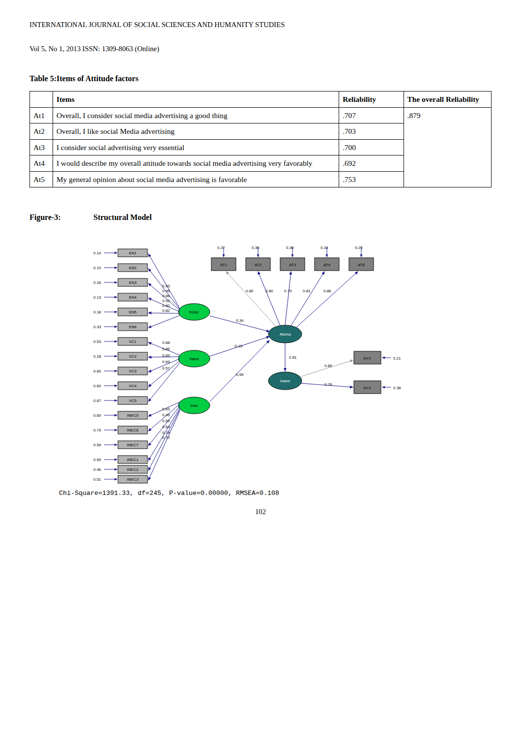INTERNATIONAL JOURNAL OF SOCIAL SCIENCES AND HUMANITY STUDIES
Vol 5, No 1, 2013 ISSN: 1309-8063 (Online)
Table 5:Items of Attitude factors
| | Items | Reliability | The overall Reliability |
| --- | --- | --- | --- |
| At1 | Overall, I consider social media advertising a good thing | .707 | .879 |
| At2 | Overall, I like social Media advertising | .703 |
| At3 | I consider social advertising very essential | .700 |
| At4 | I would describe my overall attitude towards social media advertising very favorably | .692 |
| At5 | My general opinion about social media advertising is favorable | .753 |
Figure-3: Structural Model
EN1 0.14 EN2 0.10 EN3 0.26 EN4 0.13 EN5 0.18 EN6 0.33 VC1 0.53 VC2 0.28 VC3 0.60 VC4 0.60 VC5 0.67 INEC5 0.60 INEC6 0.79 INEC7 0.59 INEC1 0.59 INEC2 0.46 INEC3 0.51 Enter Value Inec Atsma Intent 0.93 0.95 0.86 0.93 0.90 0.82 0.68 0.85 0.63 0.63 0.57 0.63 0.45 0.69 0.64 0.74 0.70 0.34 -0.15 0.59 0.81 AT1 0.37 AT2 0.36 AT3 0.38 AT4 0.34 AT5 0.25 0.80 0.80 0.79 0.81 0.86 NY1 0.21 NY2 0.38 0.89 0.78
Chi-Square=1391.33, df=245, P-value=0.00000, RMSEA=0.108
102